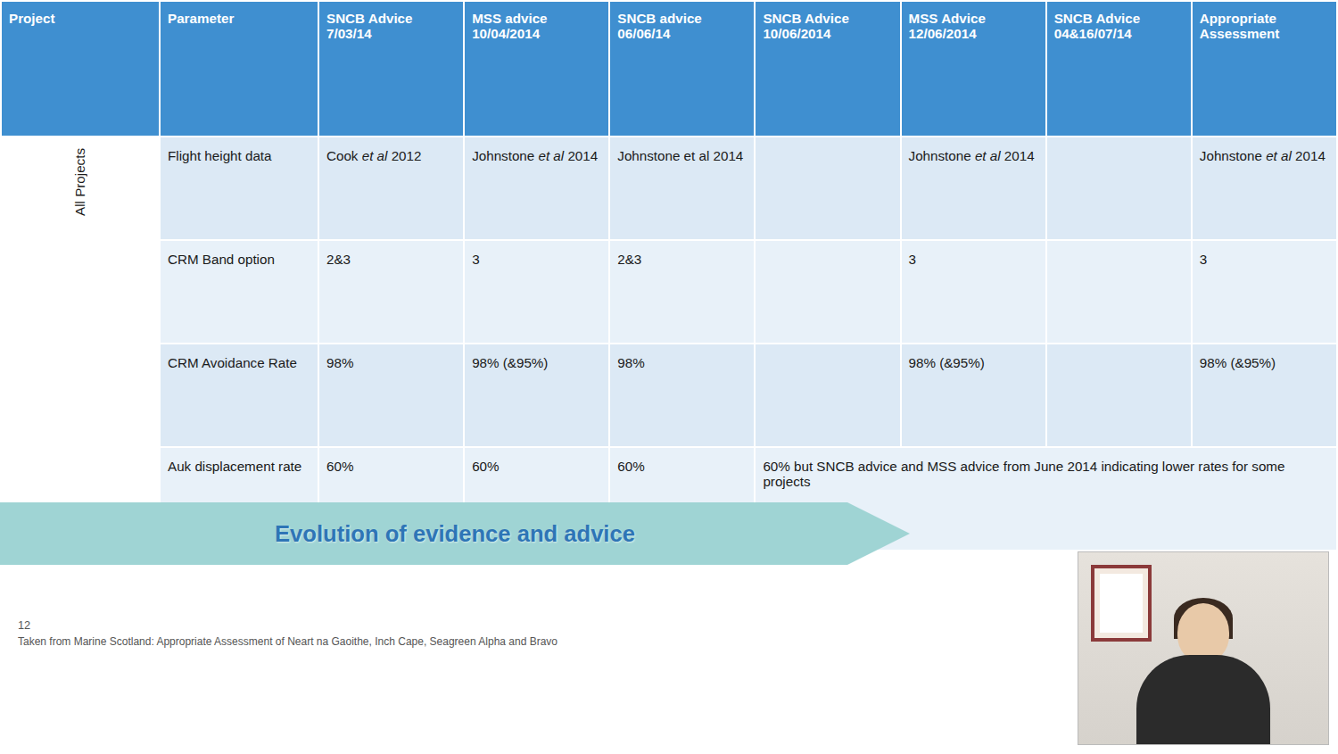| Project | Parameter | SNCB Advice 7/03/14 | MSS advice 10/04/2014 | SNCB advice 06/06/14 | SNCB Advice 10/06/2014 | MSS Advice 12/06/2014 | SNCB Advice 04&16/07/14 | Appropriate Assessment |
| --- | --- | --- | --- | --- | --- | --- | --- | --- |
| All Projects | Flight height data | Cook et al 2012 | Johnstone et al 2014 | Johnstone et al 2014 | | Johnstone et al 2014 | | Johnstone et al 2014 |
| CRM Band option | 2&3 | 3 | 2&3 | | 3 | | 3 |
| CRM Avoidance Rate | 98% | 98% (&95%) | 98% | | 98% (&95%) | | 98% (&95%) |
| Auk displacement rate | 60% | 60% | 60% | 60% but SNCB advice and MSS advice from June 2014 indicating lower rates for some projects |
Evolution of evidence and advice
12
Taken from Marine Scotland: Appropriate Assessment of Neart na Gaoithe, Inch Cape, Seagreen Alpha and Bravo